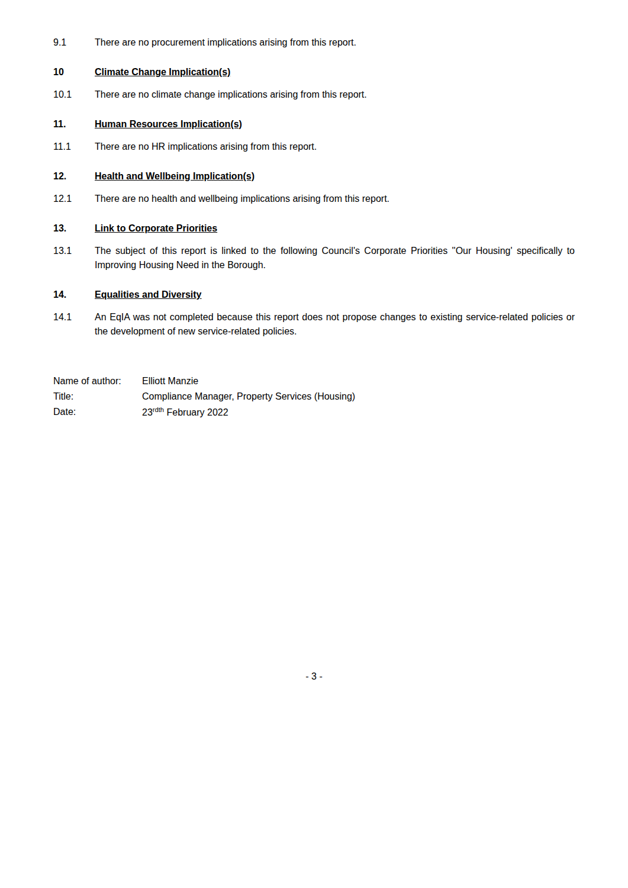9.1
There are no procurement implications arising from this report.
10
Climate Change Implication(s)
10.1
There are no climate change implications arising from this report.
11.
Human Resources Implication(s)
11.1
There are no HR implications arising from this report.
12.
Health and Wellbeing Implication(s)
12.1
There are no health and wellbeing implications arising from this report.
13.
Link to Corporate Priorities
13.1
The subject of this report is linked to the following Council's Corporate Priorities ''Our Housing' specifically to Improving Housing Need in the Borough.
14.
Equalities and Diversity
14.1
An EqIA was not completed because this report does not propose changes to existing service-related policies or the development of new service-related policies.
Name of author:
Title:
Date:
Elliott Manzie
Compliance Manager, Property Services (Housing)
23rdth February 2022
- 3 -